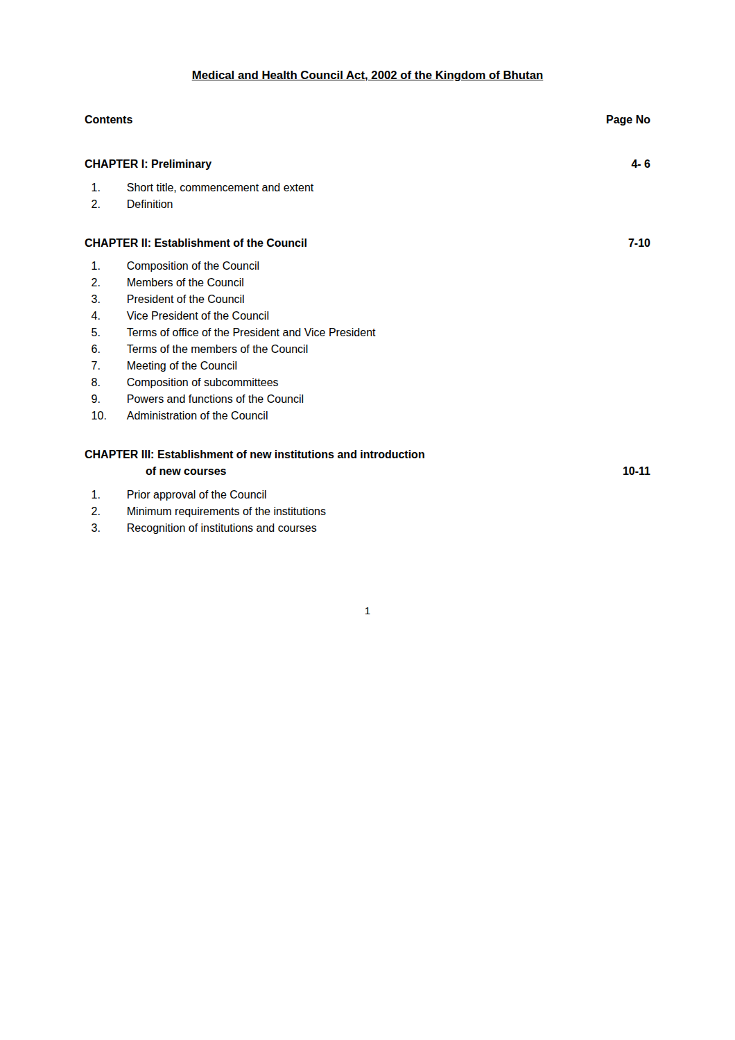Medical and Health Council Act, 2002 of the Kingdom of Bhutan
Contents Page No
CHAPTER I: Preliminary
4- 6
1. Short title, commencement and extent
2. Definition
CHAPTER II: Establishment of the Council
7-10
1. Composition of the Council
2. Members of the Council
3. President of the Council
4. Vice President of the Council
5. Terms of office of the President and Vice President
6. Terms of the members of the Council
7. Meeting of the Council
8. Composition of subcommittees
9. Powers and functions of the Council
10. Administration of the Council
CHAPTER III: Establishment of new institutions and introduction of new courses 10-11
1. Prior approval of the Council
2. Minimum requirements of the institutions
3. Recognition of institutions and courses
1